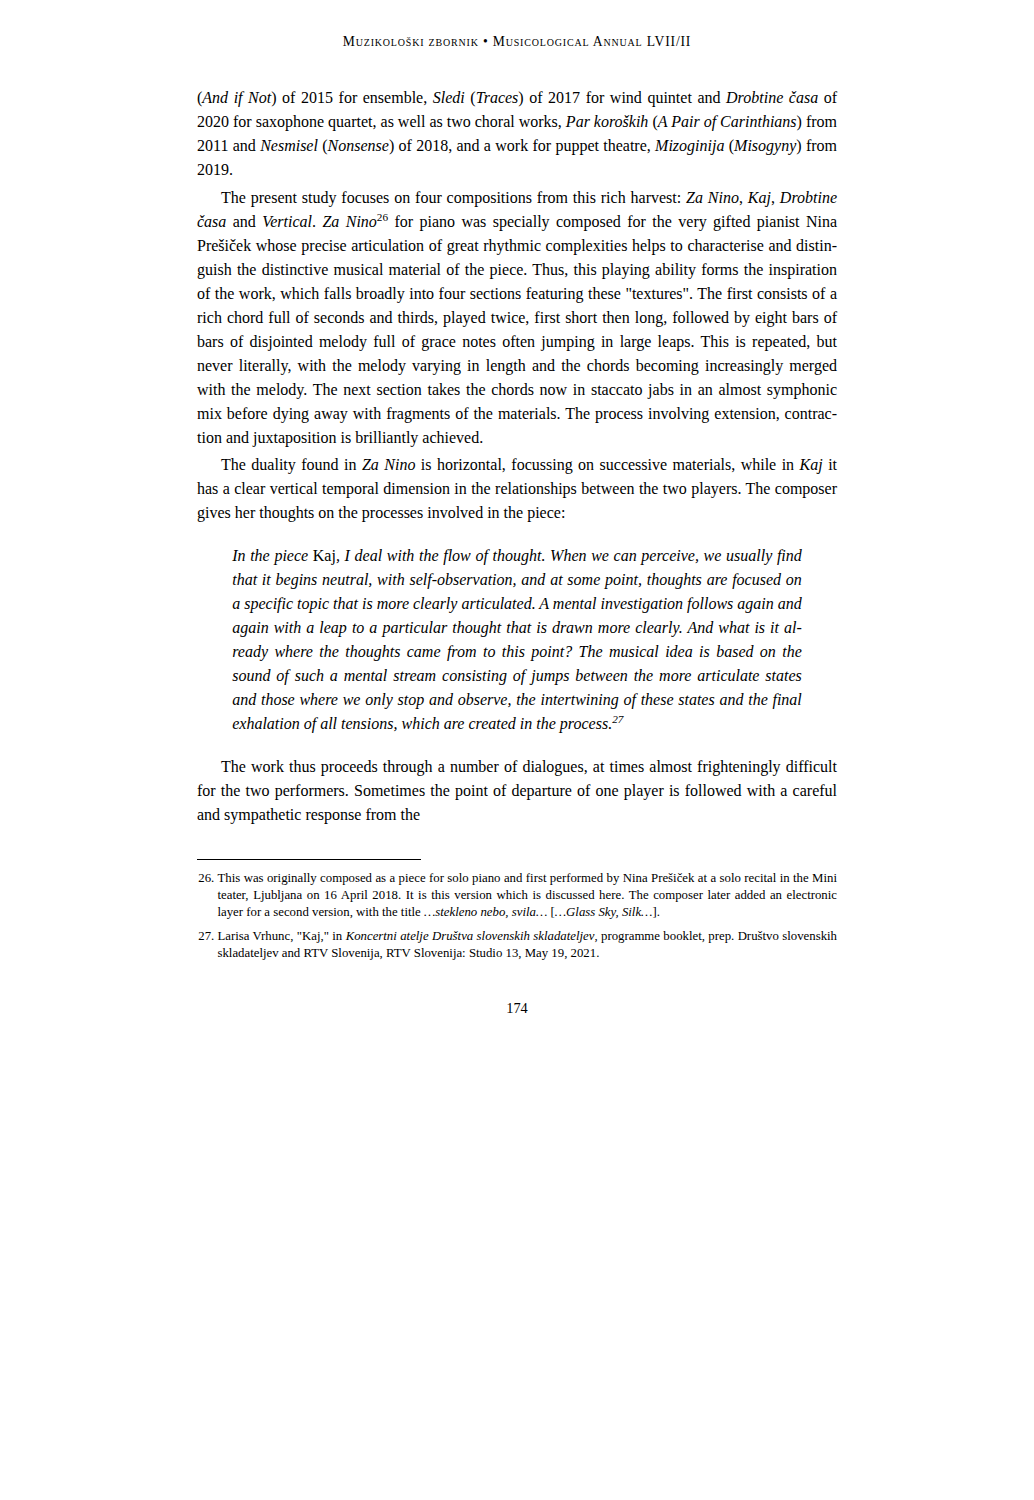Muzikološki zbornik • Musicological Annual LVII/II
(And if Not) of 2015 for ensemble, Sledi (Traces) of 2017 for wind quintet and Drobtine časa of 2020 for saxophone quartet, as well as two choral works, Par koroških (A Pair of Carinthians) from 2011 and Nesmisel (Nonsense) of 2018, and a work for puppet theatre, Mizoginija (Misogyny) from 2019.
The present study focuses on four compositions from this rich harvest: Za Nino, Kaj, Drobtine časa and Vertical. Za Nino26 for piano was specially composed for the very gifted pianist Nina Prešiček whose precise articulation of great rhythmic complexities helps to characterise and distinguish the distinctive musical material of the piece. Thus, this playing ability forms the inspiration of the work, which falls broadly into four sections featuring these "textures". The first consists of a rich chord full of seconds and thirds, played twice, first short then long, followed by eight bars of bars of disjointed melody full of grace notes often jumping in large leaps. This is repeated, but never literally, with the melody varying in length and the chords becoming increasingly merged with the melody. The next section takes the chords now in staccato jabs in an almost symphonic mix before dying away with fragments of the materials. The process involving extension, contraction and juxtaposition is brilliantly achieved.
The duality found in Za Nino is horizontal, focussing on successive materials, while in Kaj it has a clear vertical temporal dimension in the relationships between the two players. The composer gives her thoughts on the processes involved in the piece:
In the piece Kaj, I deal with the flow of thought. When we can perceive, we usually find that it begins neutral, with self-observation, and at some point, thoughts are focused on a specific topic that is more clearly articulated. A mental investigation follows again and again with a leap to a particular thought that is drawn more clearly. And what is it already where the thoughts came from to this point? The musical idea is based on the sound of such a mental stream consisting of jumps between the more articulate states and those where we only stop and observe, the intertwining of these states and the final exhalation of all tensions, which are created in the process.27
The work thus proceeds through a number of dialogues, at times almost frighteningly difficult for the two performers. Sometimes the point of departure of one player is followed with a careful and sympathetic response from the
This was originally composed as a piece for solo piano and first performed by Nina Prešiček at a solo recital in the Mini teater, Ljubljana on 16 April 2018. It is this version which is discussed here. The composer later added an electronic layer for a second version, with the title …stekleno nebo, svila… […Glass Sky, Silk…].
Larisa Vrhunc, "Kaj," in Koncertni atelje Društva slovenskih skladateljev, programme booklet, prep. Društvo slovenskih skladateljev and RTV Slovenija, RTV Slovenija: Studio 13, May 19, 2021.
174